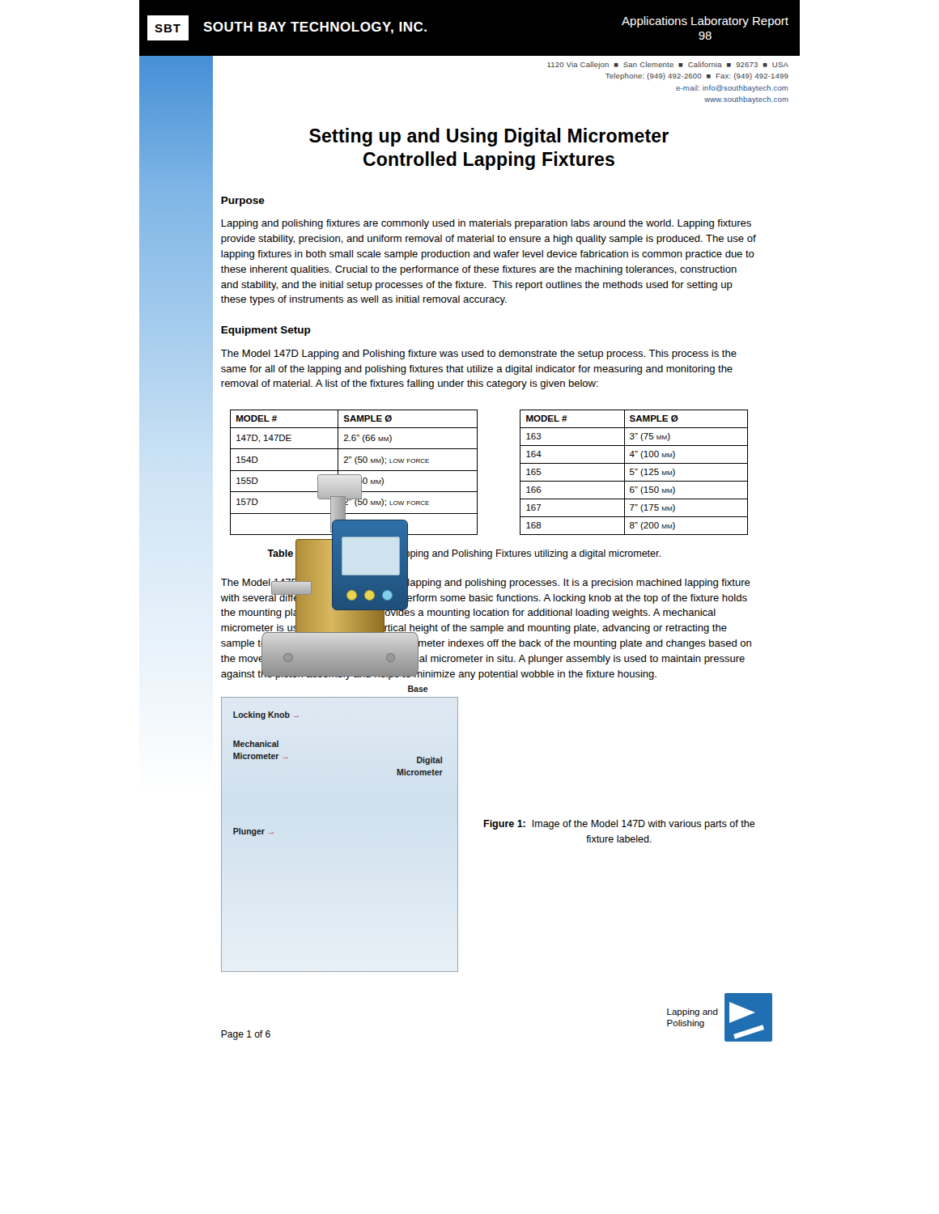SBT
SOUTH BAY TECHNOLOGY, INC.
Applications Laboratory Report 98
1120 Via Callejon ■ San Clemente ■ California ■ 92673 ■ USA
Telephone: (949) 492-2600 ■ Fax: (949) 492-1499
e-mail: info@southbaytech.com
www.southbaytech.com
Setting up and Using Digital Micrometer
Controlled Lapping Fixtures
Purpose
Lapping and polishing fixtures are commonly used in materials preparation labs around the world. Lapping fixtures provide stability, precision, and uniform removal of material to ensure a high quality sample is produced. The use of lapping fixtures in both small scale sample production and wafer level device fabrication is common practice due to these inherent qualities. Crucial to the performance of these fixtures are the machining tolerances, construction and stability, and the initial setup processes of the fixture. This report outlines the methods used for setting up these types of instruments as well as initial removal accuracy.
Equipment Setup
The Model 147D Lapping and Polishing fixture was used to demonstrate the setup process. This process is the same for all of the lapping and polishing fixtures that utilize a digital indicator for measuring and monitoring the removal of material. A list of the fixtures falling under this category is given below:
| MODEL # | SAMPLE Ø |
| --- | --- |
| 147D, 147DE | 2.6” (66 mm ) |
| 154D | 2” (50 mm ); low force |
| 155D | 2” (50 mm ) |
| 157D | 2” (50 mm ); low force |
| MODEL # | SAMPLE Ø |
| --- | --- |
| 163 | 3” (75 mm ) |
| 164 | 4” (100 mm ) |
| 165 | 5” (125 mm ) |
| 166 | 6” (150 mm ) |
| 167 | 7” (175 mm ) |
| 168 | 8” (200 mm ) |
Table 1: Listing of the SBT Lapping and Polishing Fixtures utilizing a digital micrometer.
The Model 147D is used for a variety of lapping and polishing processes. It is a precision machined lapping fixture with several different components that perform some basic functions. A locking knob at the top of the fixture holds the mounting plates in place and provides a mounting location for additional loading weights. A mechanical micrometer is used to adjust the vertical height of the sample and mounting plate, advancing or retracting the sample to the plate surface. A digital micrometer indexes off the back of the mounting plate and changes based on the movements of the sample or mechanical micrometer in situ. A plunger assembly is used to maintain pressure against the piston assembly and helps to minimize any potential wobble in the fixture housing.
Locking Knob →
Mechanical
Micrometer →
Digital
Micrometer
Plunger →
Base
Figure 1: Image of the Model 147D with various parts of the fixture labeled.
Page 1 of 6
Lapping and
Polishing